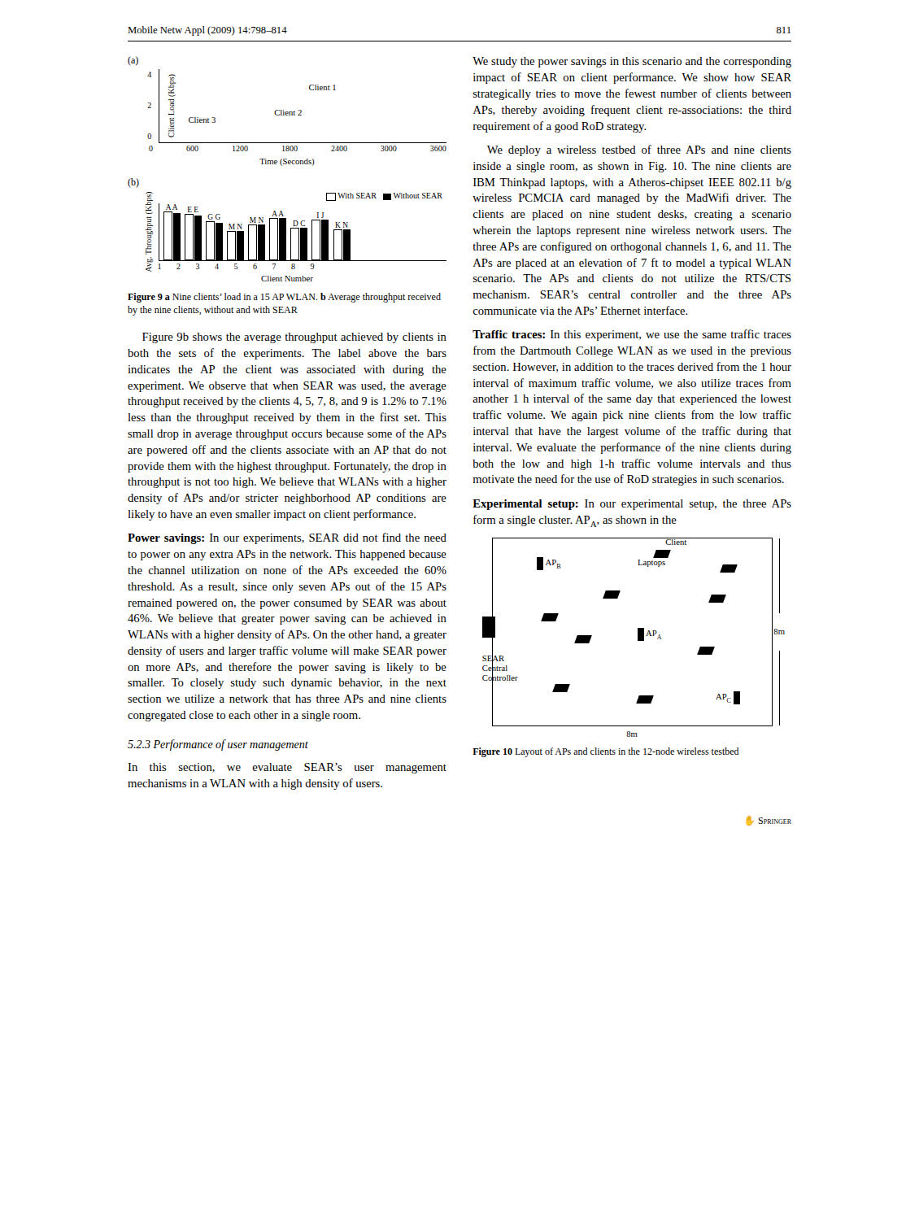Mobile Netw Appl (2009) 14:798–814 811
(a)
Client Load (Kbps)
420
Client 1 Client 3 Client 2
060012001800240030003600
Time (Seconds)
(b)
With SEAR Without SEAR
Avg. Throughput (Kbps)
A A
E E
G G
M N
M N
A A
D C
I J
K N
123456789
Client Number
Figure 9 a Nine clients’ load in a 15 AP WLAN. b Average throughput received by the nine clients, without and with SEAR
Figure 9b shows the average throughput achieved by clients in both the sets of the experiments. The label above the bars indicates the AP the client was associated with during the experiment. We observe that when SEAR was used, the average throughput received by the clients 4, 5, 7, 8, and 9 is 1.2% to 7.1% less than the throughput received by them in the first set. This small drop in average throughput occurs because some of the APs are powered off and the clients associate with an AP that do not provide them with the highest throughput. Fortunately, the drop in throughput is not too high. We believe that WLANs with a higher density of APs and/or stricter neighborhood AP conditions are likely to have an even smaller impact on client performance.
Power savings: In our experiments, SEAR did not find the need to power on any extra APs in the network. This happened because the channel utilization on none of the APs exceeded the 60% threshold. As a result, since only seven APs out of the 15 APs remained powered on, the power consumed by SEAR was about 46%. We believe that greater power saving can be achieved in WLANs with a higher density of APs. On the other hand, a greater density of users and larger traffic volume will make SEAR power on more APs, and therefore the power saving is likely to be smaller. To closely study such dynamic behavior, in the next section we utilize a network that has three APs and nine clients congregated close to each other in a single room.
5.2.3 Performance of user management
In this section, we evaluate SEAR’s user management mechanisms in a WLAN with a high density of users.
We study the power savings in this scenario and the corresponding impact of SEAR on client performance. We show how SEAR strategically tries to move the fewest number of clients between APs, thereby avoiding frequent client re-associations: the third requirement of a good RoD strategy.
We deploy a wireless testbed of three APs and nine clients inside a single room, as shown in Fig. 10. The nine clients are IBM Thinkpad laptops, with a Atheros-chipset IEEE 802.11 b/g wireless PCMCIA card managed by the MadWifi driver. The clients are placed on nine student desks, creating a scenario wherein the laptops represent nine wireless network users. The three APs are configured on orthogonal channels 1, 6, and 11. The APs are placed at an elevation of 7 ft to model a typical WLAN scenario. The APs and clients do not utilize the RTS/CTS mechanism. SEAR’s central controller and the three APs communicate via the APs’ Ethernet interface.
Traffic traces: In this experiment, we use the same traffic traces from the Dartmouth College WLAN as we used in the previous section. However, in addition to the traces derived from the 1 hour interval of maximum traffic volume, we also utilize traces from another 1 h interval of the same day that experienced the lowest traffic volume. We again pick nine clients from the low traffic interval that have the largest volume of the traffic during that interval. We evaluate the performance of the nine clients during both the low and high 1-h traffic volume intervals and thus motivate the need for the use of RoD strategies in such scenarios.
Experimental setup: In our experimental setup, the three APs form a single cluster. APA, as shown in the
SEAR
Central
Controller
APB
APA
APC
Client
Laptops
8m
8m
Figure 10 Layout of APs and clients in the 12-node wireless testbed
✋ Springer